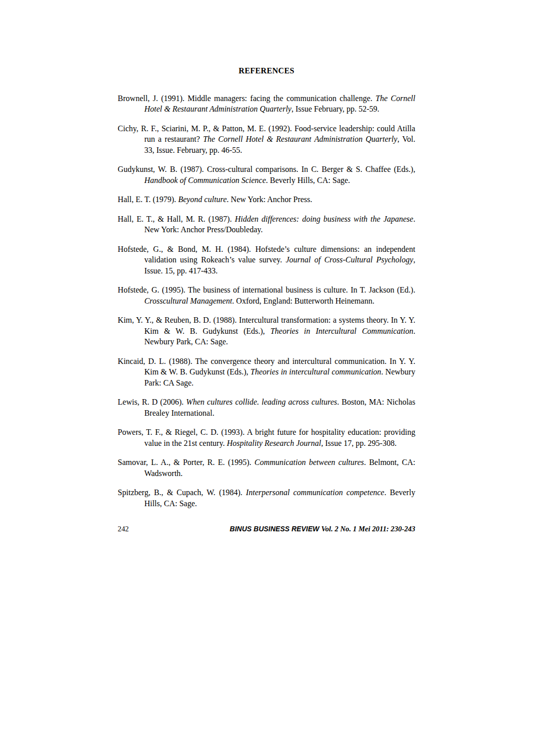REFERENCES
Brownell, J. (1991). Middle managers: facing the communication challenge. The Cornell Hotel & Restaurant Administration Quarterly, Issue February, pp. 52-59.
Cichy, R. F., Sciarini, M. P., & Patton, M. E. (1992). Food-service leadership: could Atilla run a restaurant? The Cornell Hotel & Restaurant Administration Quarterly, Vol. 33, Issue. February, pp. 46-55.
Gudykunst, W. B. (1987). Cross-cultural comparisons. In C. Berger & S. Chaffee (Eds.), Handbook of Communication Science. Beverly Hills, CA: Sage.
Hall, E. T. (1979). Beyond culture. New York: Anchor Press.
Hall, E. T., & Hall, M. R. (1987). Hidden differences: doing business with the Japanese. New York: Anchor Press/Doubleday.
Hofstede, G., & Bond, M. H. (1984). Hofstede’s culture dimensions: an independent validation using Rokeach’s value survey. Journal of Cross-Cultural Psychology, Issue. 15, pp. 417-433.
Hofstede, G. (1995). The business of international business is culture. In T. Jackson (Ed.). Crosscultural Management. Oxford, England: Butterworth Heinemann.
Kim, Y. Y., & Reuben, B. D. (1988). Intercultural transformation: a systems theory. In Y. Y. Kim & W. B. Gudykunst (Eds.), Theories in Intercultural Communication. Newbury Park, CA: Sage.
Kincaid, D. L. (1988). The convergence theory and intercultural communication. In Y. Y. Kim & W. B. Gudykunst (Eds.), Theories in intercultural communication. Newbury Park: CA Sage.
Lewis, R. D (2006). When cultures collide. leading across cultures. Boston, MA: Nicholas Brealey International.
Powers, T. F., & Riegel, C. D. (1993). A bright future for hospitality education: providing value in the 21st century. Hospitality Research Journal, Issue 17, pp. 295-308.
Samovar, L. A., & Porter, R. E. (1995). Communication between cultures. Belmont, CA: Wadsworth.
Spitzberg, B., & Cupach, W. (1984). Interpersonal communication competence. Beverly Hills, CA: Sage.
242 BINUS BUSINESS REVIEW Vol. 2 No. 1 Mei 2011: 230-243